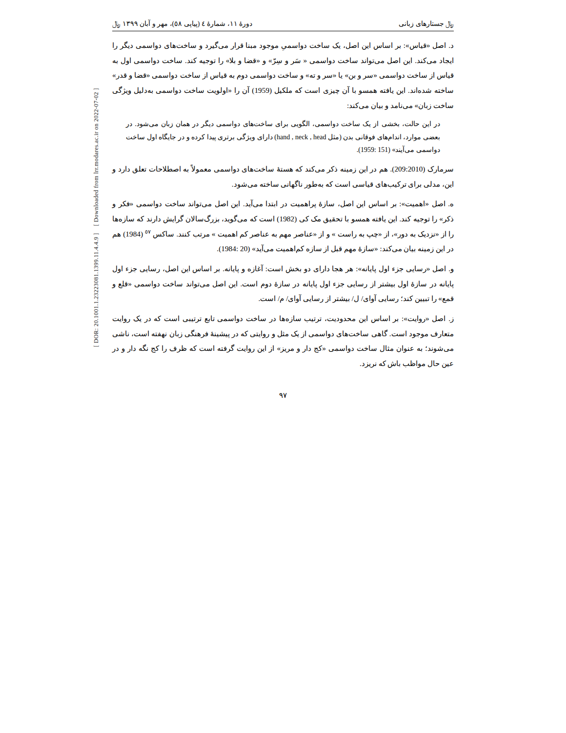[ DOR: 20.1001.1.23223081.1399.11.4.4.9 ] [ Downloaded from lrr.modares.ac.ir on 2022-07-02 ]
﷼ جستارهای زبانی
دورۀ ۱۱، شمارۀ ٤ (پیاپی ٥۸)، مهر و آبان ۱۳۹۹ ﷼
د. اصل «قیاس»: بر اساس این اصل، یک ساخت دواسمیِ موجود مبنا قرار می‌گیرد و ساخت‌های دواسمی دیگر را ایجاد می‌کند. این اصل می‌تواند ساخت دواسمی « سَر و سِرّ» و «قضا و بلا» را توجیه کند. ساخت دواسمی اول به قیاس از ساخت دواسمی «سر و بن» یا «سر و ته» و ساخت دواسمی دوم به قیاس از ساخت دواسمی «قضا و قدر» ساخته شده‌اند. این یافته همسو با آن چیزی است که ملکیل (1959) آن را «اولویت ساخت دواسمی به‌دلیل ویژگی ساخت زبان» می‌نامد و بیان می‌کند:
در این حالت، بخشی از یک ساخت دواسمی، الگویی برای ساخت‌های دواسمی دیگر در همان زبان می‌شود. در بعضی موارد، اندام‌های فوقانی بدن (مثل hand , neck , head) دارای ویژگی برتری پیدا کرده و در جایگاه اول ساخت دواسمی می‌آیند» (151 :1959).
سرمارک (209:2010). هم در این زمینه ذکر می‌کند که هستۀ ساخت‌های دواسمی معمولاً به اصطلاحات تعلق دارد و این، مدلی برای ترکیب‌های قیاسی است که به‌طور ناگهانی ساخته می‌شود.
ه. اصل «اهمیت»: بر اساس این اصل، سازۀ پراهمیت در ابتدا می‌آید. این اصل می‌تواند ساخت دواسمی «فکر و ذکر» را توجیه کند. این یافته همسو با تحقیق مک کی (1982) است که می‌گوید، بزرگ‌سالان گرایش دارند که سازه‌ها را از «نزدیک به دور»، از «چپ به راست » و از «عناصر مهم به عناصر کم اهمیت » مرتب کنند. ساکس ٥٧ (1984) هم در این زمینه بیان می‌کند: «سازۀ مهم قبل از سازه کم‌اهمیت می‌آید» (20 :1984).
و. اصل «رسایی جزء اول پایانه»: هر هجا دارای دو بخش است: آغازه و پایانه. بر اساس این اصل، رسایی جزء اول پایانه در سازۀ اول بیشتر از رسایی جزء اول پایانه در سازۀ دوم است. این اصل می‌تواند ساخت دواسمی «قلع و قمع» را تبیین کند؛ رسایی آوای/ ل/ بیشتر از رسایی آوای/ م/ است.
ز. اصل «روایت»: بر اساس این محدودیت، ترتیب سازه‌ها در ساخت دواسمی تابع ترتیبی است که در یک روایت متعارف موجود است. گاهی ساخت‌های دواسمی از یک مثل و روایتی که در پیشینۀ فرهنگی زبان نهفته است، ناشی می‌شوند؛ به عنوان مثال ساخت دواسمی «کج دار و مریز» از این روایت گرفته است که ظرف را کج نگه دار و در عین حال مواظب باش که نریزد.
۹۷